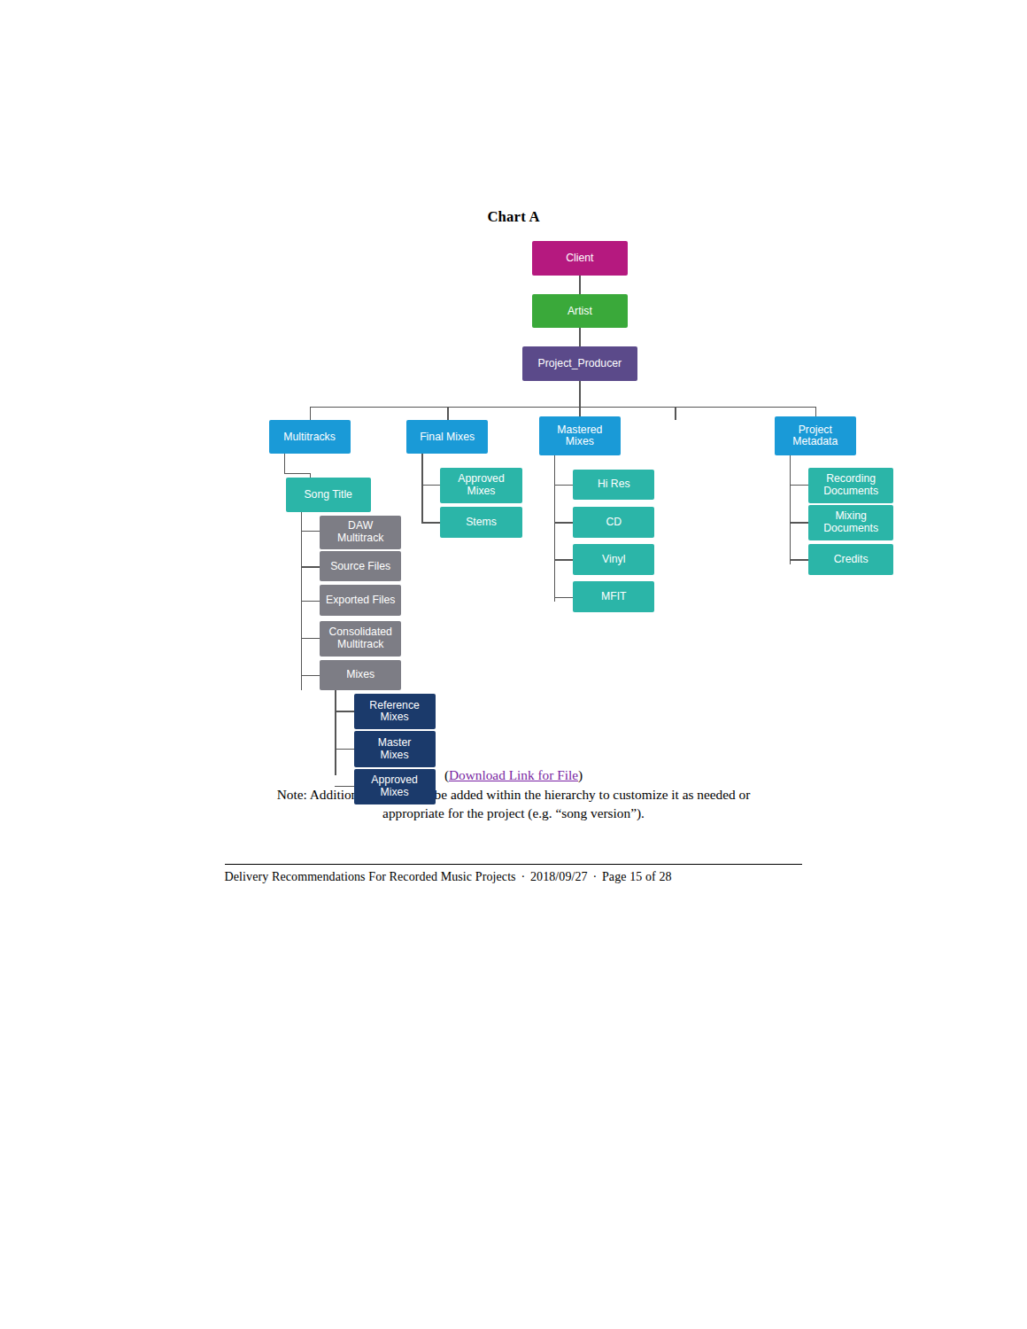Chart A
Client
Artist
Project_Producer
Multitracks
Final Mixes
Mastered
Mixes
Project
Metadata
Song Title
DAW
Multitrack
Source Files
Exported Files
Consolidated
Multitrack
Mixes
Reference
Mixes
Master
Mixes
Approved
Mixes
Approved
Mixes
Stems
Hi Res
CD
Vinyl
MFIT
Recording
Documents
Mixing
Documents
Credits
(Download Link for File) Note: Additional folders can be added within the hierarchy to customize it as needed or
appropriate for the project (e.g. “song version”).
Delivery Recommendations For Recorded Music Projects·2018/09/27·Page 15 of 28